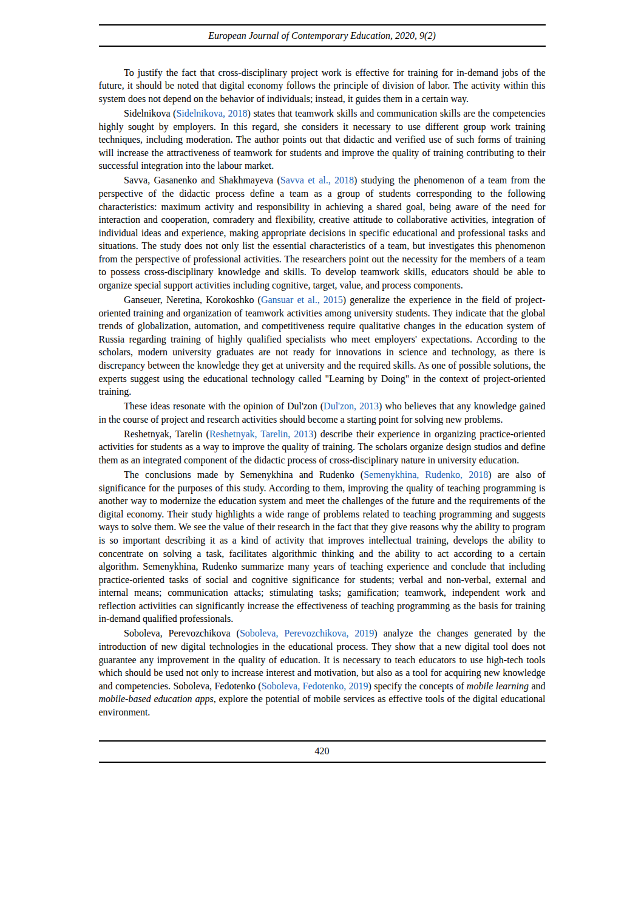European Journal of Contemporary Education, 2020, 9(2)
To justify the fact that cross-disciplinary project work is effective for training for in-demand jobs of the future, it should be noted that digital economy follows the principle of division of labor. The activity within this system does not depend on the behavior of individuals; instead, it guides them in a certain way.
Sidelnikova (Sidelnikova, 2018) states that teamwork skills and communication skills are the competencies highly sought by employers. In this regard, she considers it necessary to use different group work training techniques, including moderation. The author points out that didactic and verified use of such forms of training will increase the attractiveness of teamwork for students and improve the quality of training contributing to their successful integration into the labour market.
Savva, Gasanenko and Shakhmayeva (Savva et al., 2018) studying the phenomenon of a team from the perspective of the didactic process define a team as a group of students corresponding to the following characteristics: maximum activity and responsibility in achieving a shared goal, being aware of the need for interaction and cooperation, comradery and flexibility, creative attitude to collaborative activities, integration of individual ideas and experience, making appropriate decisions in specific educational and professional tasks and situations. The study does not only list the essential characteristics of a team, but investigates this phenomenon from the perspective of professional activities. The researchers point out the necessity for the members of a team to possess cross-disciplinary knowledge and skills. To develop teamwork skills, educators should be able to organize special support activities including cognitive, target, value, and process components.
Ganseuer, Neretina, Korokoshko (Gansuar et al., 2015) generalize the experience in the field of project-oriented training and organization of teamwork activities among university students. They indicate that the global trends of globalization, automation, and competitiveness require qualitative changes in the education system of Russia regarding training of highly qualified specialists who meet employers' expectations. According to the scholars, modern university graduates are not ready for innovations in science and technology, as there is discrepancy between the knowledge they get at university and the required skills. As one of possible solutions, the experts suggest using the educational technology called "Learning by Doing" in the context of project-oriented training.
These ideas resonate with the opinion of Dul'zon (Dul'zon, 2013) who believes that any knowledge gained in the course of project and research activities should become a starting point for solving new problems.
Reshetnyak, Tarelin (Reshetnyak, Tarelin, 2013) describe their experience in organizing practice-oriented activities for students as a way to improve the quality of training. The scholars organize design studios and define them as an integrated component of the didactic process of cross-disciplinary nature in university education.
The conclusions made by Semenykhina and Rudenko (Semenykhina, Rudenko, 2018) are also of significance for the purposes of this study. According to them, improving the quality of teaching programming is another way to modernize the education system and meet the challenges of the future and the requirements of the digital economy. Their study highlights a wide range of problems related to teaching programming and suggests ways to solve them. We see the value of their research in the fact that they give reasons why the ability to program is so important describing it as a kind of activity that improves intellectual training, develops the ability to concentrate on solving a task, facilitates algorithmic thinking and the ability to act according to a certain algorithm. Semenykhina, Rudenko summarize many years of teaching experience and conclude that including practice-oriented tasks of social and cognitive significance for students; verbal and non-verbal, external and internal means; communication attacks; stimulating tasks; gamification; teamwork, independent work and reflection activiities can significantly increase the effectiveness of teaching programming as the basis for training in-demand qualified professionals.
Soboleva, Perevozchikova (Soboleva, Perevozchikova, 2019) analyze the changes generated by the introduction of new digital technologies in the educational process. They show that a new digital tool does not guarantee any improvement in the quality of education. It is necessary to teach educators to use high-tech tools which should be used not only to increase interest and motivation, but also as a tool for acquiring new knowledge and competencies. Soboleva, Fedotenko (Soboleva, Fedotenko, 2019) specify the concepts of mobile learning and mobile-based education apps, explore the potential of mobile services as effective tools of the digital educational environment.
420